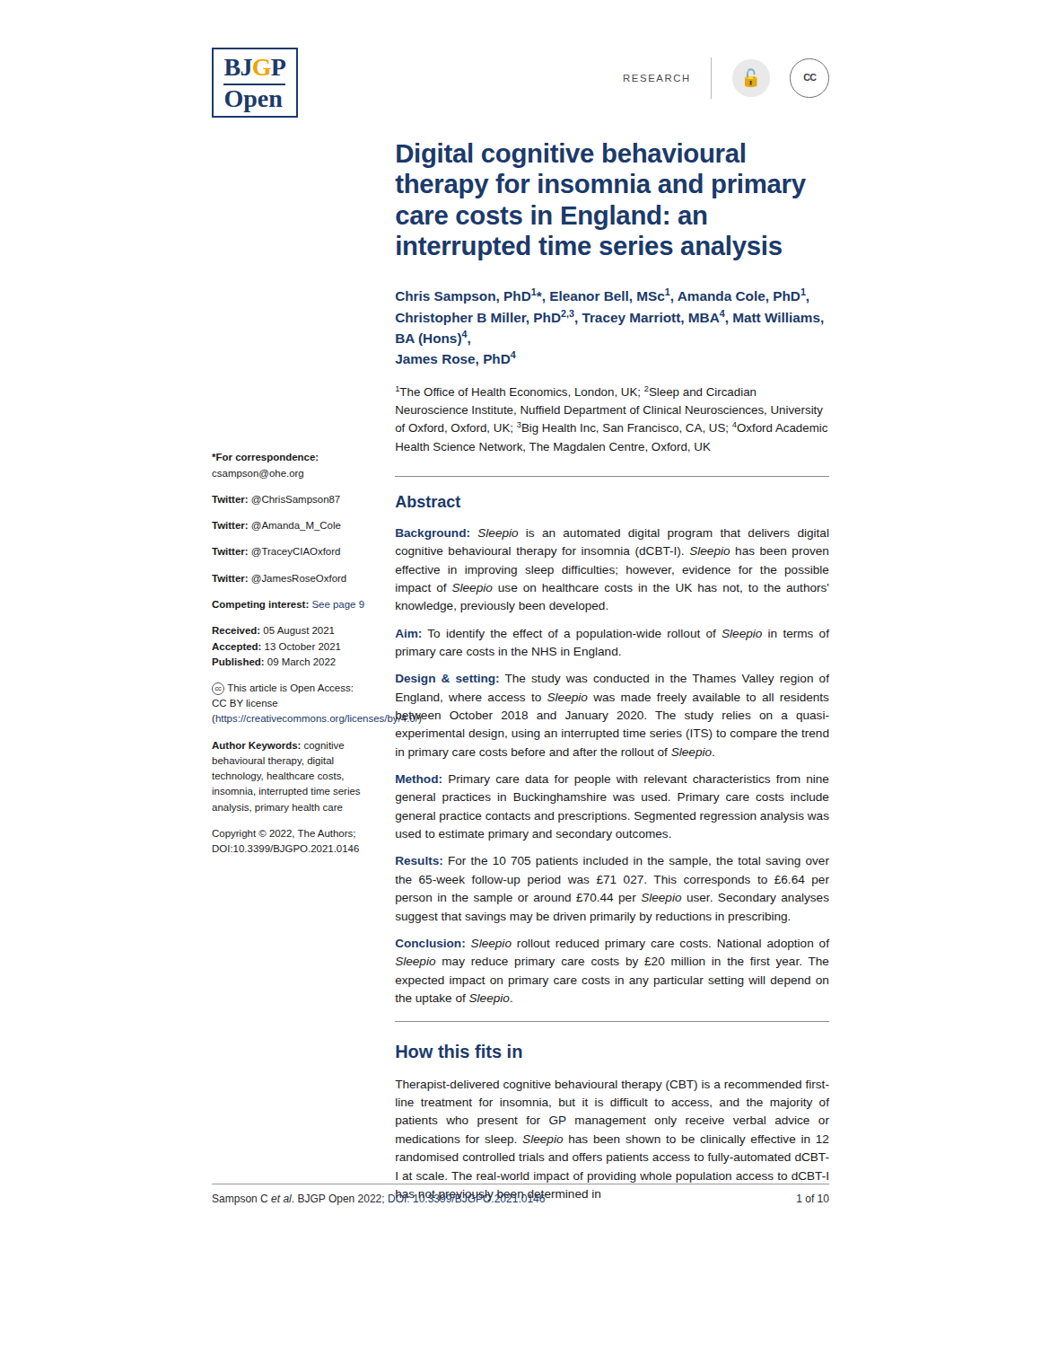BJGP Open
Research
🔓
CC
*For correspondence:
csampson@ohe.org
Twitter: @ChrisSampson87
Twitter: @Amanda_M_Cole
Twitter: @TraceyCIAOxford
Twitter: @JamesRoseOxford
Competing interest: See page 9
Received: 05 August 2021
Accepted: 13 October 2021
Published: 09 March 2022
cc This article is Open Access: CC BY license (https://creativecommons.org/licenses/by/4.0/)
Author Keywords: cognitive behavioural therapy, digital technology, healthcare costs, insomnia, interrupted time series analysis, primary health care
Copyright © 2022, The Authors;
DOI:10.3399/BJGPO.2021.0146
Digital cognitive behavioural therapy for insomnia and primary care costs in England: an interrupted time series analysis
Chris Sampson, PhD1*, Eleanor Bell, MSc1, Amanda Cole, PhD1,
Christopher B Miller, PhD2,3, Tracey Marriott, MBA4, Matt Williams, BA (Hons)4,
James Rose, PhD4
1The Office of Health Economics, London, UK; 2Sleep and Circadian Neuroscience Institute, Nuffield Department of Clinical Neurosciences, University of Oxford, Oxford, UK; 3Big Health Inc, San Francisco, CA, US; 4Oxford Academic Health Science Network, The Magdalen Centre, Oxford, UK
Abstract
Background: Sleepio is an automated digital program that delivers digital cognitive behavioural therapy for insomnia (dCBT-I). Sleepio has been proven effective in improving sleep difficulties; however, evidence for the possible impact of Sleepio use on healthcare costs in the UK has not, to the authors' knowledge, previously been developed.
Aim: To identify the effect of a population-wide rollout of Sleepio in terms of primary care costs in the NHS in England.
Design & setting: The study was conducted in the Thames Valley region of England, where access to Sleepio was made freely available to all residents between October 2018 and January 2020. The study relies on a quasi-experimental design, using an interrupted time series (ITS) to compare the trend in primary care costs before and after the rollout of Sleepio.
Method: Primary care data for people with relevant characteristics from nine general practices in Buckinghamshire was used. Primary care costs include general practice contacts and prescriptions. Segmented regression analysis was used to estimate primary and secondary outcomes.
Results: For the 10 705 patients included in the sample, the total saving over the 65-week follow-up period was £71 027. This corresponds to £6.64 per person in the sample or around £70.44 per Sleepio user. Secondary analyses suggest that savings may be driven primarily by reductions in prescribing.
Conclusion: Sleepio rollout reduced primary care costs. National adoption of Sleepio may reduce primary care costs by £20 million in the first year. The expected impact on primary care costs in any particular setting will depend on the uptake of Sleepio.
How this fits in
Therapist-delivered cognitive behavioural therapy (CBT) is a recommended first-line treatment for insomnia, but it is difficult to access, and the majority of patients who present for GP management only receive verbal advice or medications for sleep. Sleepio has been shown to be clinically effective in 12 randomised controlled trials and offers patients access to fully-automated dCBT-I at scale. The real-world impact of providing whole population access to dCBT-I has not previously been determined in
Sampson C et al. BJGP Open 2022; DOI: 10.3399/BJGPO.2021.0146
1 of 10